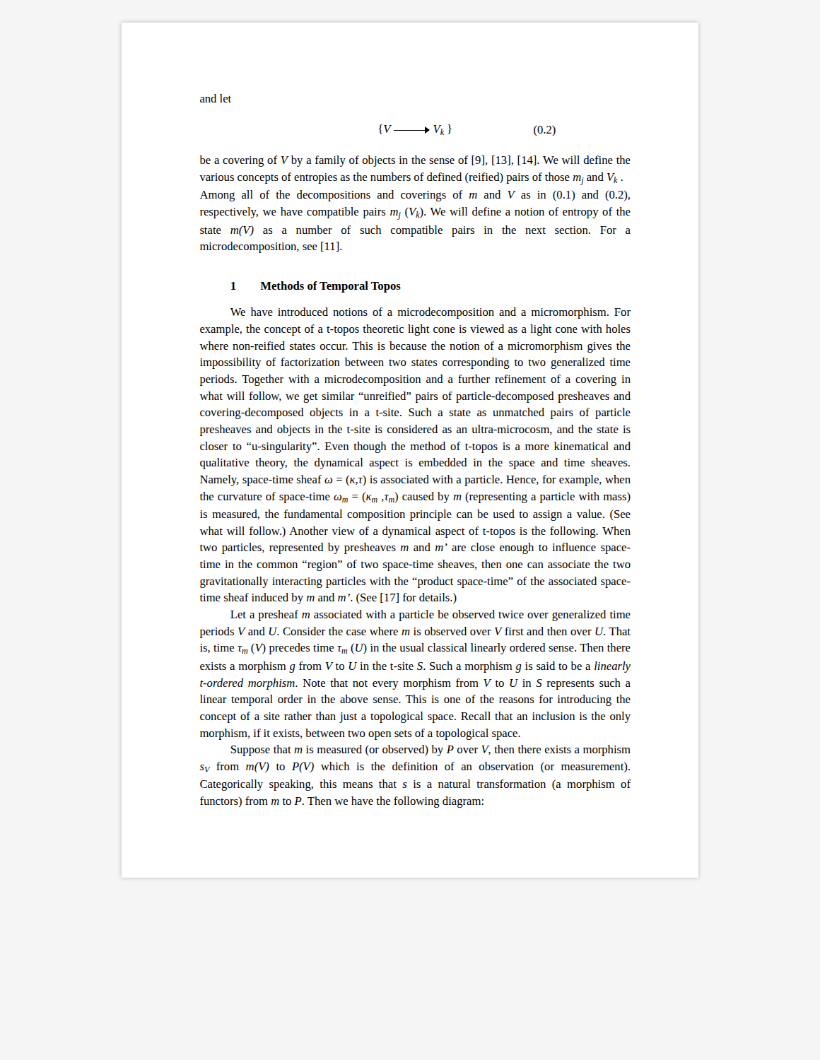and let
{V Vk } (0.2)
be a covering of V by a family of objects in the sense of [9], [13], [14]. We will define the various concepts of entropies as the numbers of defined (reified) pairs of those mj and Vk .
Among all of the decompositions and coverings of m and V as in (0.1) and (0.2), respectively, we have compatible pairs mj (Vk). We will define a notion of entropy of the state m(V) as a number of such compatible pairs in the next section. For a microdecomposition, see [11].
1 Methods of Temporal Topos
We have introduced notions of a microdecomposition and a micromorphism. For example, the concept of a t-topos theoretic light cone is viewed as a light cone with holes where non-reified states occur. This is because the notion of a micromorphism gives the impossibility of factorization between two states corresponding to two generalized time periods. Together with a microdecomposition and a further refinement of a covering in what will follow, we get similar “unreified” pairs of particle-decomposed presheaves and covering-decomposed objects in a t-site. Such a state as unmatched pairs of particle presheaves and objects in the t-site is considered as an ultra-microcosm, and the state is closer to “u-singularity”. Even though the method of t-topos is a more kinematical and qualitative theory, the dynamical aspect is embedded in the space and time sheaves. Namely, space-time sheaf ω = (κ,τ) is associated with a particle. Hence, for example, when the curvature of space-time ωm = (κm ,τm) caused by m (representing a particle with mass) is measured, the fundamental composition principle can be used to assign a value. (See what will follow.) Another view of a dynamical aspect of t-topos is the following. When two particles, represented by presheaves m and m’ are close enough to influence space-time in the common “region” of two space-time sheaves, then one can associate the two gravitationally interacting particles with the “product space-time” of the associated space-time sheaf induced by m and m’. (See [17] for details.)
Let a presheaf m associated with a particle be observed twice over generalized time periods V and U. Consider the case where m is observed over V first and then over U. That is, time τm (V) precedes time τm (U) in the usual classical linearly ordered sense. Then there exists a morphism g from V to U in the t-site S. Such a morphism g is said to be a linearly t-ordered morphism. Note that not every morphism from V to U in S represents such a linear temporal order in the above sense. This is one of the reasons for introducing the concept of a site rather than just a topological space. Recall that an inclusion is the only morphism, if it exists, between two open sets of a topological space.
Suppose that m is measured (or observed) by P over V, then there exists a morphism sV from m(V) to P(V) which is the definition of an observation (or measurement). Categorically speaking, this means that s is a natural transformation (a morphism of functors) from m to P. Then we have the following diagram: